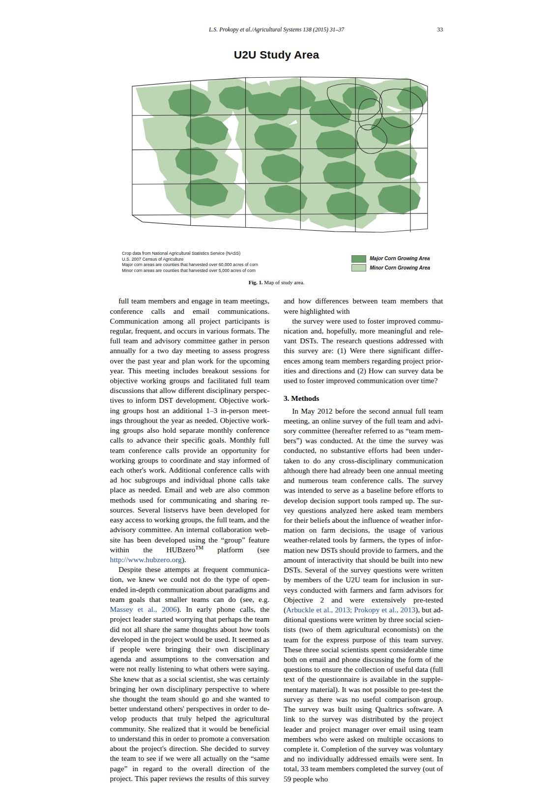L.S. Prokopy et al./Agricultural Systems 138 (2015) 31–37 33
U2U Study Area
Major Corn Growing Area
Minor Corn Growing Area
Crop data from National Agricultural Statistics Service (NASS)
U.S. 2007 Census of Agriculture
Major corn areas are counties that harvested over 60,000 acres of corn
Minor corn areas are counties that harvested over 5,000 acres of corn
Fig. 1. Map of study area.
full team members and engage in team meetings, conference calls and email communications. Communication among all project participants is regular, frequent, and occurs in various formats. The full team and advisory committee gather in person annually for a two day meeting to assess progress over the past year and plan work for the upcoming year. This meeting includes breakout sessions for objective working groups and facilitated full team discussions that allow different disciplinary perspectives to inform DST development. Objective working groups host an additional 1–3 in-person meetings throughout the year as needed. Objective working groups also hold separate monthly conference calls to advance their specific goals. Monthly full team conference calls provide an opportunity for working groups to coordinate and stay informed of each other's work. Additional conference calls with ad hoc subgroups and individual phone calls take place as needed. Email and web are also common methods used for communicating and sharing resources. Several listservs have been developed for easy access to working groups, the full team, and the advisory committee. An internal collaboration website has been developed using the “group” feature within the HUBzeroTM platform (see http://www.hubzero.org).
Despite these attempts at frequent communication, we knew we could not do the type of open-ended in-depth communication about paradigms and team goals that smaller teams can do (see, e.g. Massey et al., 2006). In early phone calls, the project leader started worrying that perhaps the team did not all share the same thoughts about how tools developed in the project would be used. It seemed as if people were bringing their own disciplinary agenda and assumptions to the conversation and were not really listening to what others were saying. She knew that as a social scientist, she was certainly bringing her own disciplinary perspective to where she thought the team should go and she wanted to better understand others' perspectives in order to develop products that truly helped the agricultural community. She realized that it would be beneficial to understand this in order to promote a conversation about the project's direction. She decided to survey the team to see if we were all actually on the “same page” in regard to the overall direction of the project. This paper reviews the results of this survey and how differences between team members that were highlighted with
the survey were used to foster improved communication and, hopefully, more meaningful and relevant DSTs. The research questions addressed with this survey are: (1) Were there significant differences among team members regarding project priorities and directions and (2) How can survey data be used to foster improved communication over time?
3. Methods
In May 2012 before the second annual full team meeting, an online survey of the full team and advisory committee (hereafter referred to as “team members”) was conducted. At the time the survey was conducted, no substantive efforts had been undertaken to do any cross-disciplinary communication although there had already been one annual meeting and numerous team conference calls. The survey was intended to serve as a baseline before efforts to develop decision support tools ramped up. The survey questions analyzed here asked team members for their beliefs about the influence of weather information on farm decisions, the usage of various weather-related tools by farmers, the types of information new DSTs should provide to farmers, and the amount of interactivity that should be built into new DSTs. Several of the survey questions were written by members of the U2U team for inclusion in surveys conducted with farmers and farm advisors for Objective 2 and were extensively pre-tested (Arbuckle et al., 2013; Prokopy et al., 2013), but additional questions were written by three social scientists (two of them agricultural economists) on the team for the express purpose of this team survey. These three social scientists spent considerable time both on email and phone discussing the form of the questions to ensure the collection of useful data (full text of the questionnaire is available in the supplementary material). It was not possible to pre-test the survey as there was no useful comparison group. The survey was built using Qualtrics software. A link to the survey was distributed by the project leader and project manager over email using team members who were asked on multiple occasions to complete it. Completion of the survey was voluntary and no individually addressed emails were sent. In total, 33 team members completed the survey (out of 59 people who